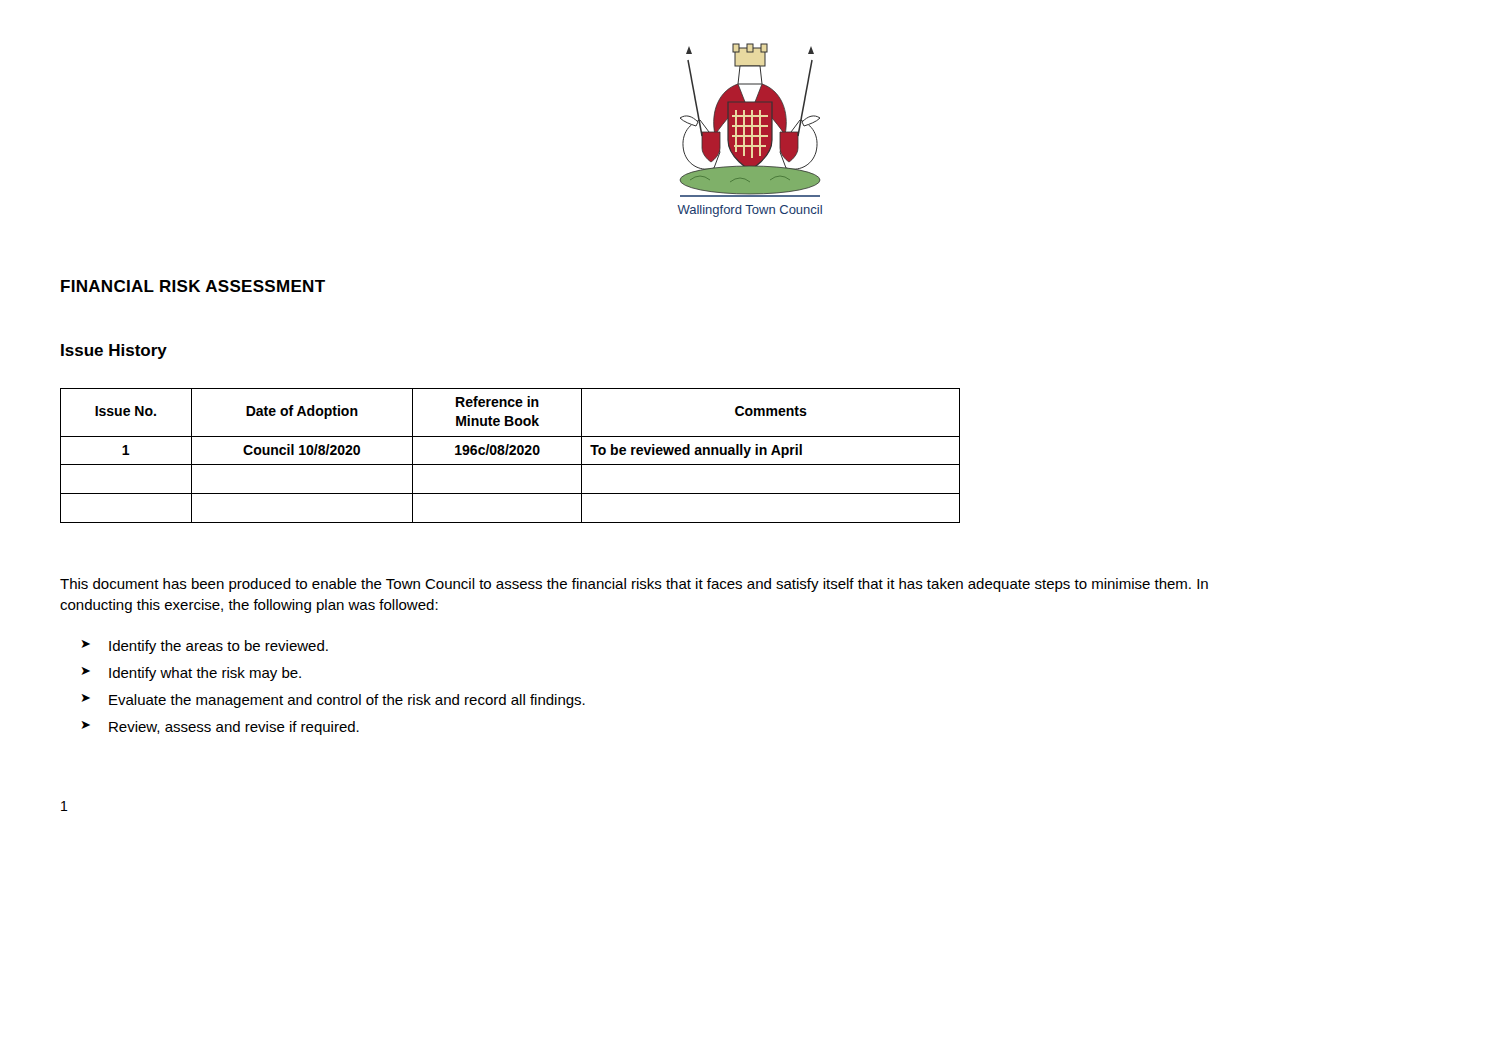Wallingford Town Council
FINANCIAL RISK ASSESSMENT
Issue History
| Issue No. | Date of Adoption | Reference in Minute Book | Comments |
| --- | --- | --- | --- |
| 1 | Council 10/8/2020 | 196c/08/2020 | To be reviewed annually in April |
This document has been produced to enable the Town Council to assess the financial risks that it faces and satisfy itself that it has taken adequate steps to minimise them. In conducting this exercise, the following plan was followed:
Identify the areas to be reviewed.
Identify what the risk may be.
Evaluate the management and control of the risk and record all findings.
Review, assess and revise if required.
1